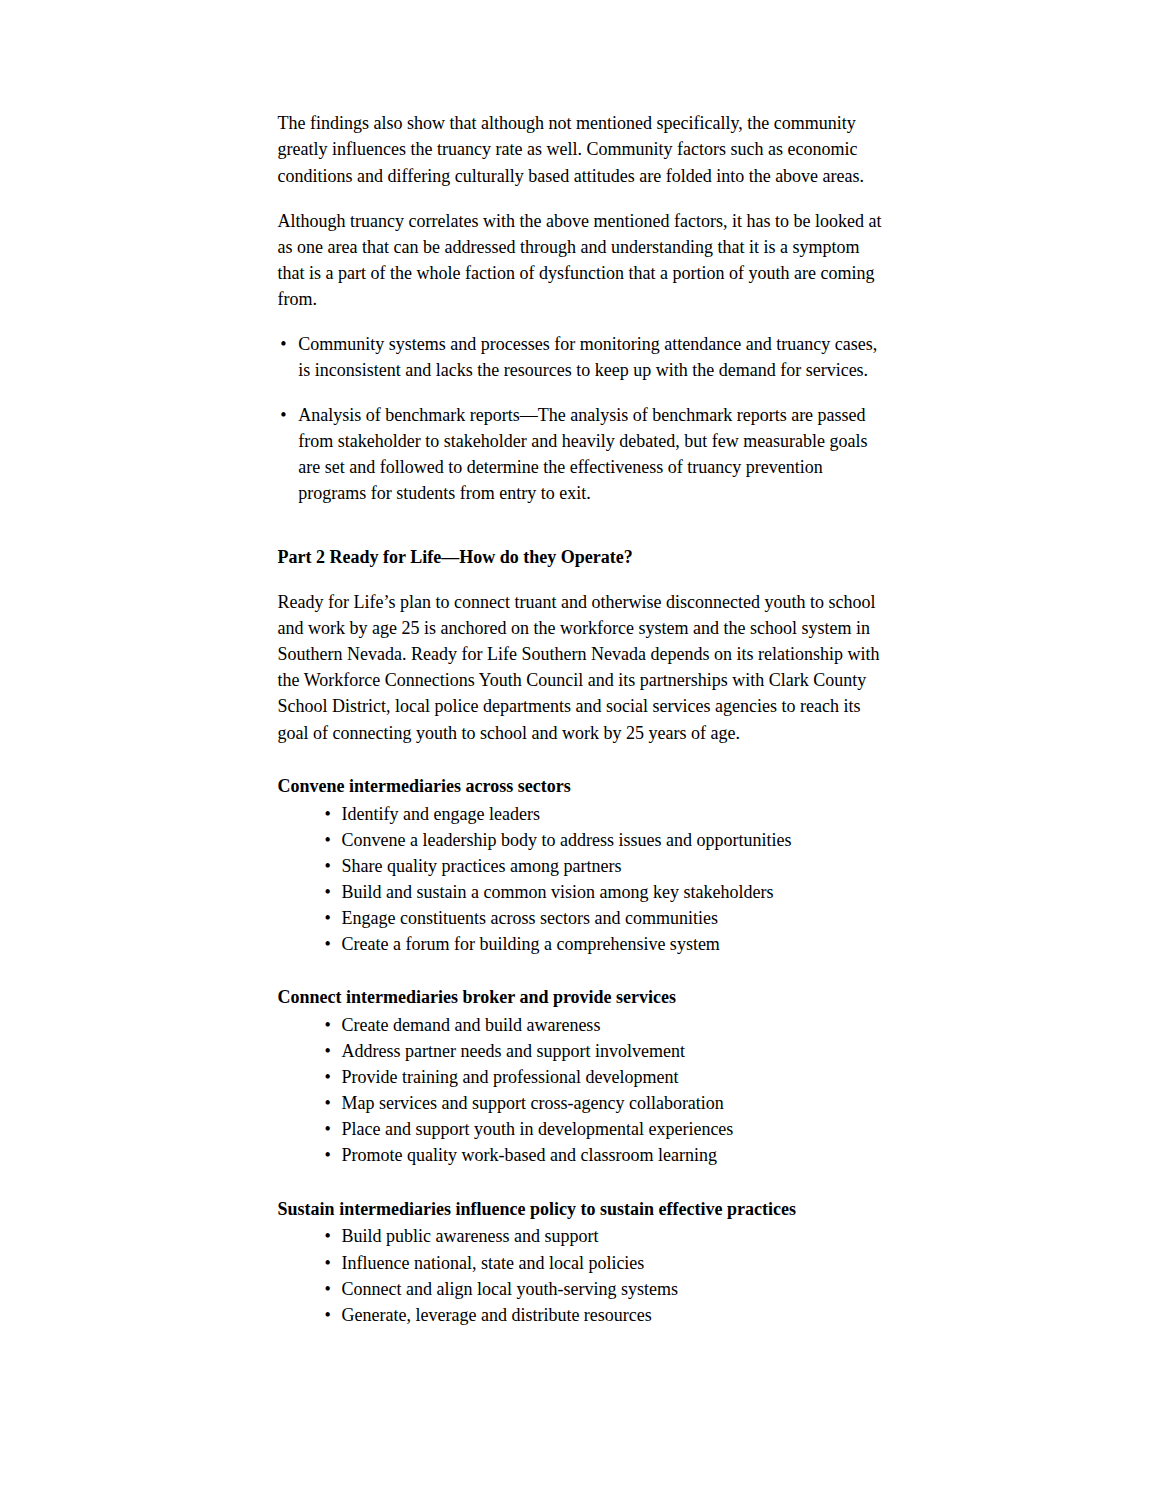The findings also show that although not mentioned specifically, the community greatly influences the truancy rate as well. Community factors such as economic conditions and differing culturally based attitudes are folded into the above areas.
Although truancy correlates with the above mentioned factors, it has to be looked at as one area that can be addressed through and understanding that it is a symptom that is a part of the whole faction of dysfunction that a portion of youth are coming from.
Community systems and processes for monitoring attendance and truancy cases, is inconsistent and lacks the resources to keep up with the demand for services.
Analysis of benchmark reports—The analysis of benchmark reports are passed from stakeholder to stakeholder and heavily debated, but few measurable goals are set and followed to determine the effectiveness of truancy prevention programs for students from entry to exit.
Part 2 Ready for Life—How do they Operate?
Ready for Life’s plan to connect truant and otherwise disconnected youth to school and work by age 25 is anchored on the workforce system and the school system in Southern Nevada. Ready for Life Southern Nevada depends on its relationship with the Workforce Connections Youth Council and its partnerships with Clark County School District, local police departments and social services agencies to reach its goal of connecting youth to school and work by 25 years of age.
Convene intermediaries across sectors
Identify and engage leaders
Convene a leadership body to address issues and opportunities
Share quality practices among partners
Build and sustain a common vision among key stakeholders
Engage constituents across sectors and communities
Create a forum for building a comprehensive system
Connect intermediaries broker and provide services
Create demand and build awareness
Address partner needs and support involvement
Provide training and professional development
Map services and support cross-agency collaboration
Place and support youth in developmental experiences
Promote quality work-based and classroom learning
Sustain intermediaries influence policy to sustain effective practices
Build public awareness and support
Influence national, state and local policies
Connect and align local youth-serving systems
Generate, leverage and distribute resources